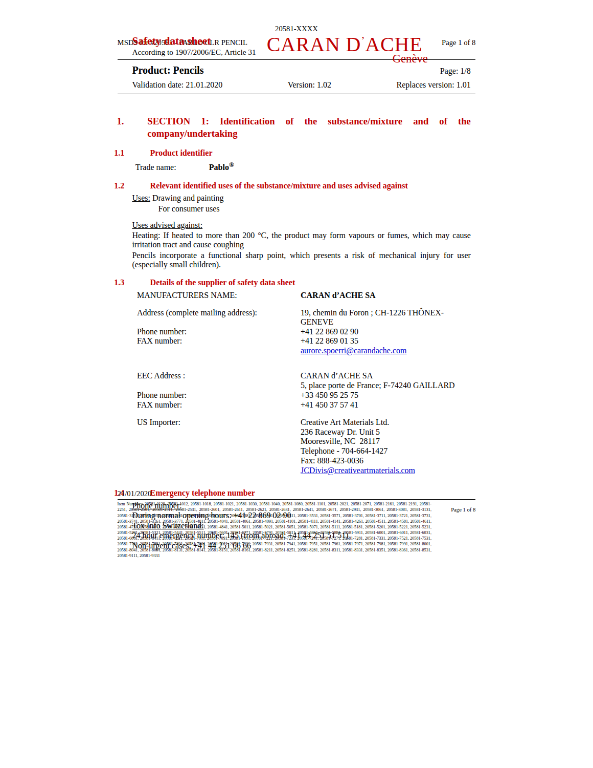20581-XXXX
MSDS for #20581 - PABLO CLR PENCIL
CARAN D’ACHE
Genève
Page 1 of 8
Safety data sheet
According to 1907/2006/EC, Article 31
Product: Pencils Page: 1/8
Validation date: 21.01.2020 Version: 1.02 Replaces version: 1.01
1. SECTION 1: Identification of the substance/mixture and of the company/undertaking
1.1 Product identifier
Trade name: Pablo®
1.2 Relevant identified uses of the substance/mixture and uses advised against
Uses: Drawing and painting
For consumer uses
Uses advised against:
Heating: If heated to more than 200 °C, the product may form vapours or fumes, which may cause irritation tract and cause coughing
Pencils incorporate a functional sharp point, which presents a risk of mechanical injury for user (especially small children).
1.3 Details of the supplier of safety data sheet
| MANUFACTURERS NAME: | CARAN d’ACHE SA |
| Address (complete mailing address): | 19, chemin du Foron ; CH-1226 THÔNEX-GENEVE |
| Phone number: | +41 22 869 02 90 |
| FAX number: | +41 22 869 01 35 |
| | aurore.spoerri@carandache.com |
| EEC Address : | CARAN d’ACHE SA |
| | 5, place porte de France; F-74240 GAILLARD |
| Phone number: | +33 450 95 25 75 |
| FAX number: | +41 450 37 57 41 |
| US Importer: | Creative Art Materials Ltd. |
| | 236 Raceway Dr. Unit 5 |
| | Mooresville, NC 28117 |
| | Telephone - 704-664-1427 |
| | Fax: 888-423-0036 |
| | JCDivis@creativeartmaterials.com |
1.4 Emergency telephone number
Phone number:
During normal opening hours: +41 22 869 02 90
Tox Info Switzerland:
24 hour emergency number: 145 (from abroad: +41 44 251 51 51)
Non-urgent cases: +41 44 251 66 66
21/01/2020
Page 1 of 8 Item Numbers: 20581-0129, 20581-1012, 20581-1018, 20581-1021, 20581-1030, 20581-1040, 20581-1080, 20581-1101, 20581-2021, 20581-2071, 20581-2161, 20581-2191, 20581-2251, 20581-2501, 20581-2511, 20581-2531, 20581-2601, 20581-2611, 20581-2621, 20581-2631, 20581-2641, 20581-2671, 20581-2931, 20581-3061, 20581-3081, 20581-3131, 20581-3151, 20581-3251, 20581-3281, 20581-3361, 20581-3371, 20581-3381, 20581-3501, 20581-3511, 20581-3531, 20581-3571, 20581-3701, 20581-3711, 20581-3721, 20581-3731, 20581-3741, 20581-3761, 20581-3771, 20581-4011, 20581-4041, 20581-4061, 20581-4091, 20581-4101, 20581-4111, 20581-4141, 20581-4261, 20581-4511, 20581-4581, 20581-4611, 20581-4751, 20581-4811, 20581-4821, 20581-4831, 20581-4841, 20581-5011, 20581-5021, 20581-5051, 20581-5071, 20581-5111, 20581-5181, 20581-5201, 20581-5221, 20581-5231, 20581-5291, 20581-5321, 20581-5441, 20581-5511, 20581-5601, 20581-5771, 20581-5791, 20581-5811, 20581-5861, 20581-5881, 20581-5911, 20581-6001, 20581-6011, 20581-6031, 20581-6061, 20581-6411, 20581-6511, 20581-7011, 20581-7031, 20581-7051, 20581-7221, 20581-7231, 20581-7241, 20581-7271, 20581-7281, 20581-7331, 20581-7521, 20581-7531, 20581-7761, 20581-7881, 20581-7891, 20581-7901, 20581-7911, 20581-7921, 20581-7931, 20581-7941, 20581-7951, 20581-7961, 20581-7971, 20581-7981, 20581-7991, 20581-8001, 20581-8041, 20581-8081, 20581-8131, 20581-8141, 20581-8151, 20581-8161, 20581-8211, 20581-8251, 20581-8281, 20581-8311, 20581-8331, 20581-8351, 20581-8361, 20581-8531, 20581-9111, 20581-9331